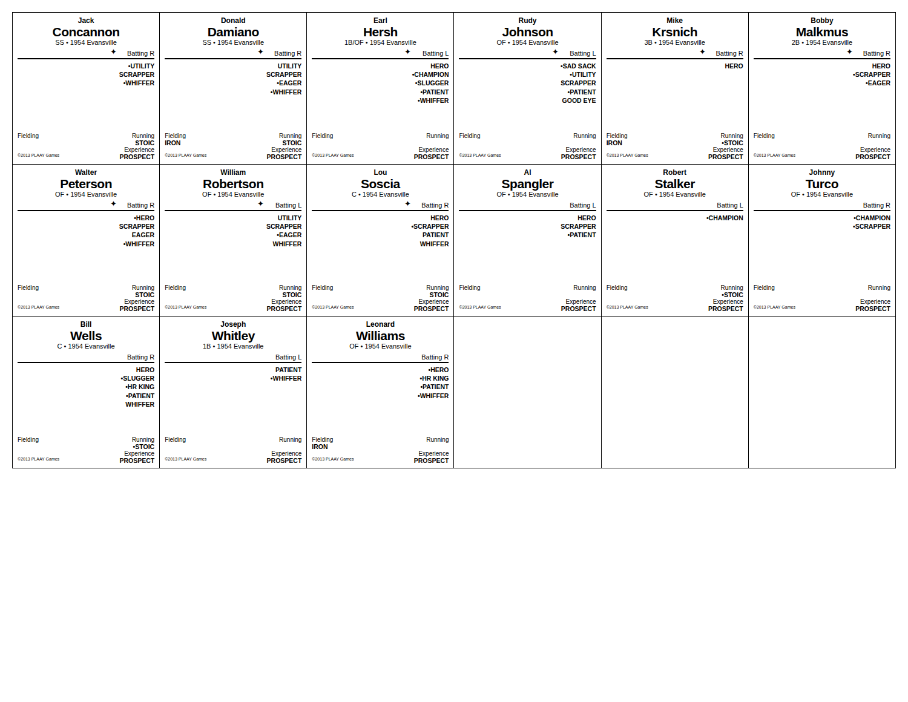| Jack Concannon SS • 1954 Evansville ✦ Batting R •UTILITY SCRAPPER •WHIFFER / Fielding / Running / / / STOIC / / / Experience / / ©2013 PLAAY Games / PROSPECT / | Donald Damiano SS • 1954 Evansville ✦ Batting R UTILITY SCRAPPER •EAGER •WHIFFER / Fielding / Running / / IRON / STOIC / / / Experience / / ©2013 PLAAY Games / PROSPECT / | Earl Hersh 1B/OF • 1954 Evansville ✦ Batting L HERO •CHAMPION •SLUGGER •PATIENT •WHIFFER / Fielding / Running / / / Experience / / ©2013 PLAAY Games / PROSPECT / | Rudy Johnson OF • 1954 Evansville ✦ Batting L •SAD SACK •UTILITY SCRAPPER •PATIENT GOOD EYE / Fielding / Running / / / Experience / / ©2013 PLAAY Games / PROSPECT / | Mike Krsnich 3B • 1954 Evansville ✦ Batting R HERO / Fielding / Running / / IRON / •STOIC / / / Experience / / ©2013 PLAAY Games / PROSPECT / | Bobby Malkmus 2B • 1954 Evansville ✦ Batting R HERO •SCRAPPER •EAGER / Fielding / Running / / / Experience / / ©2013 PLAAY Games / PROSPECT / |
| Walter Peterson OF • 1954 Evansville ✦ Batting R •HERO SCRAPPER EAGER •WHIFFER / Fielding / Running / / / STOIC / / / Experience / / ©2013 PLAAY Games / PROSPECT / | William Robertson OF • 1954 Evansville ✦ Batting L UTILITY SCRAPPER •EAGER WHIFFER / Fielding / Running / / / STOIC / / / Experience / / ©2013 PLAAY Games / PROSPECT / | Lou Soscia C • 1954 Evansville ✦ Batting R HERO •SCRAPPER PATIENT WHIFFER / Fielding / Running / / / STOIC / / / Experience / / ©2013 PLAAY Games / PROSPECT / | Al Spangler OF • 1954 Evansville Batting L HERO SCRAPPER •PATIENT / Fielding / Running / / / Experience / / ©2013 PLAAY Games / PROSPECT / | Robert Stalker OF • 1954 Evansville Batting L •CHAMPION / Fielding / Running / / / •STOIC / / / Experience / / ©2013 PLAAY Games / PROSPECT / | Johnny Turco OF • 1954 Evansville Batting R •CHAMPION •SCRAPPER / Fielding / Running / / / Experience / / ©2013 PLAAY Games / PROSPECT / |
| Bill Wells C • 1954 Evansville Batting R HERO •SLUGGER •HR KING •PATIENT WHIFFER / Fielding / Running / / / •STOIC / / / Experience / / ©2013 PLAAY Games / PROSPECT / | Joseph Whitley 1B • 1954 Evansville Batting L PATIENT •WHIFFER / Fielding / Running / / / Experience / / ©2013 PLAAY Games / PROSPECT / | Leonard Williams OF • 1954 Evansville Batting R •HERO •HR KING •PATIENT •WHIFFER / Fielding / Running / / IRON / / / / Experience / / ©2013 PLAAY Games / PROSPECT / | | | |